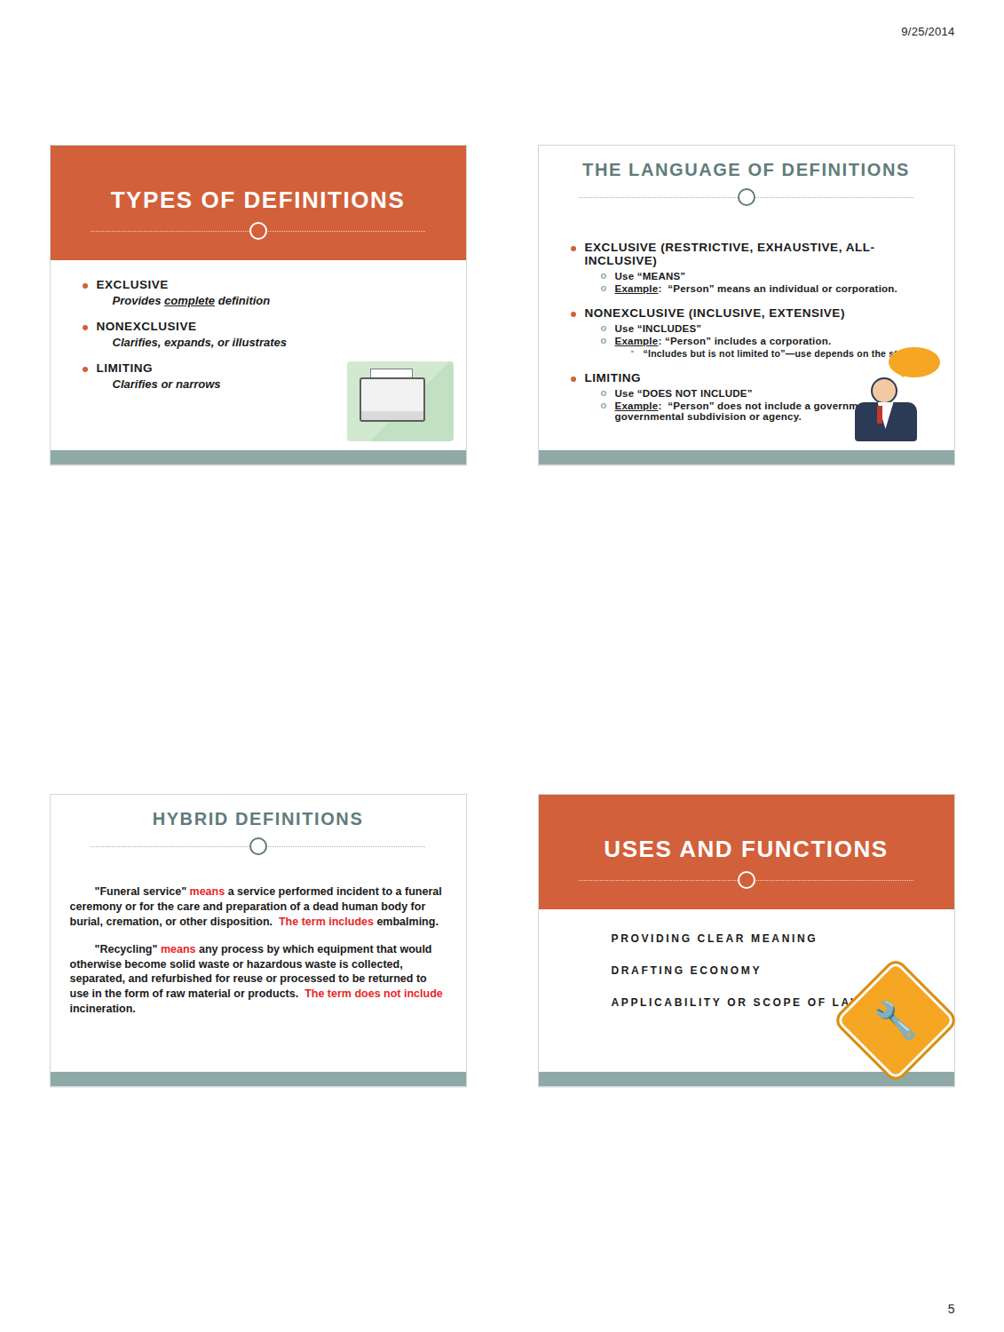9/25/2014
TYPES OF DEFINITIONS
EXCLUSIVE Provides complete definition
NONEXCLUSIVE Clarifies, expands, or illustrates
LIMITING Clarifies or narrows
THE LANGUAGE OF DEFINITIONS
EXCLUSIVE (RESTRICTIVE, EXHAUSTIVE, ALL-INCLUSIVE)
Use “MEANS”
Example: “Person” means an individual or corporation.
NONEXCLUSIVE (INCLUSIVE, EXTENSIVE)
Use “INCLUDES”
Example: “Person” includes a corporation.
“Includes but is not limited to”—use depends on the state.
LIMITING
Use “DOES NOT INCLUDE”
Example: “Person” does not include a government or governmental subdivision or agency.
HYBRID DEFINITIONS
"Funeral service" means a service performed incident to a funeral ceremony or for the care and preparation of a dead human body for burial, cremation, or other disposition. The term includes embalming.
"Recycling" means any process by which equipment that would otherwise become solid waste or hazardous waste is collected, separated, and refurbished for reuse or processed to be returned to use in the form of raw material or products. The term does not include incineration.
USES AND FUNCTIONS
PROVIDING CLEAR MEANING
DRAFTING ECONOMY
APPLICABILITY OR SCOPE OF LAW
5